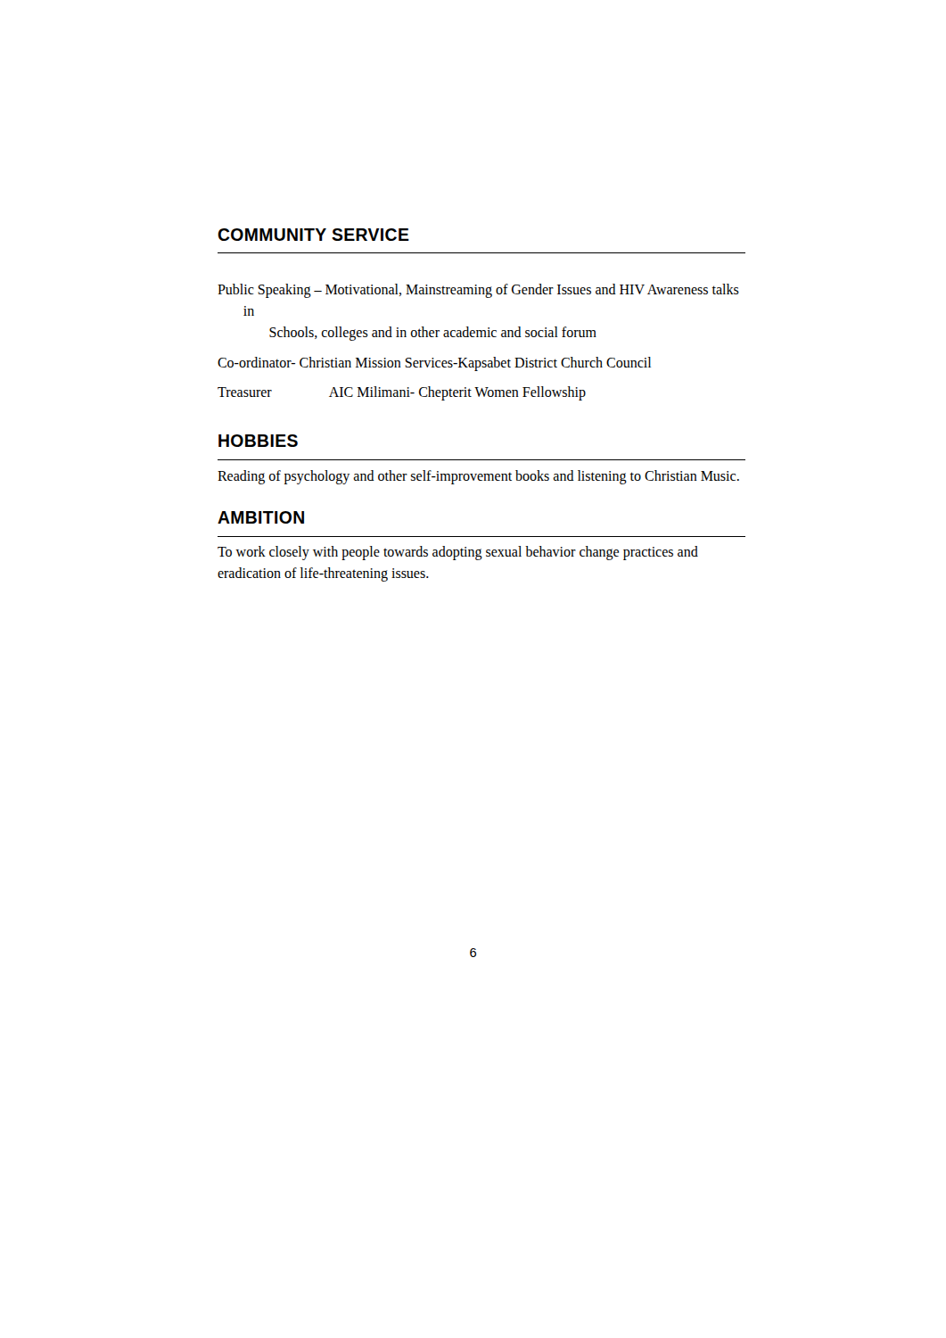COMMUNITY SERVICE
Public Speaking – Motivational, Mainstreaming of Gender Issues and HIV Awareness talks in Schools, colleges and in other academic and social forum
Co-ordinator- Christian Mission Services-Kapsabet District Church Council
Treasurer AIC Milimani- Chepterit Women Fellowship
HOBBIES
Reading of psychology and other self-improvement books and listening to Christian Music.
AMBITION
To work closely with people towards adopting sexual behavior change practices and eradication of life-threatening issues.
6